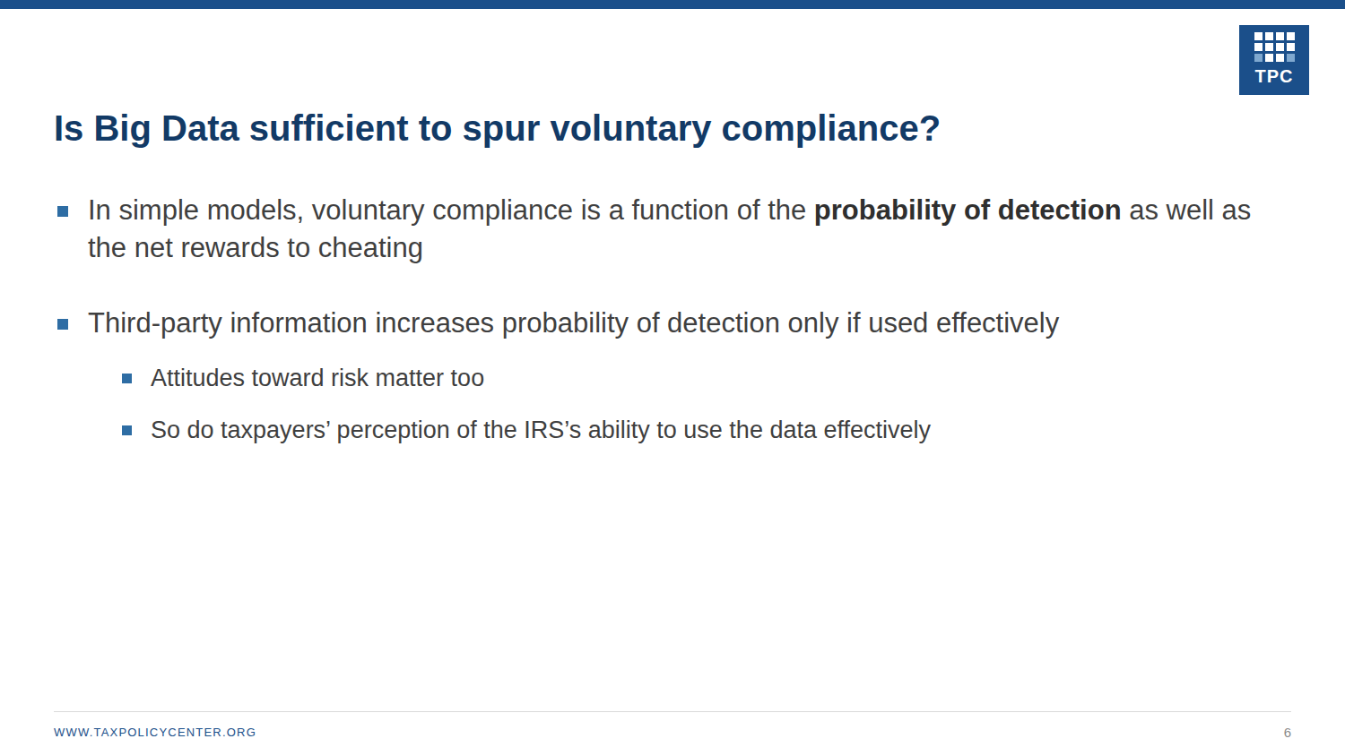TPC
Is Big Data sufficient to spur voluntary compliance?
In simple models, voluntary compliance is a function of the probability of detection as well as the net rewards to cheating
Third-party information increases probability of detection only if used effectively
Attitudes toward risk matter too
So do taxpayers’ perception of the IRS’s ability to use the data effectively
WWW.TAXPOLICYCENTER.ORG 6